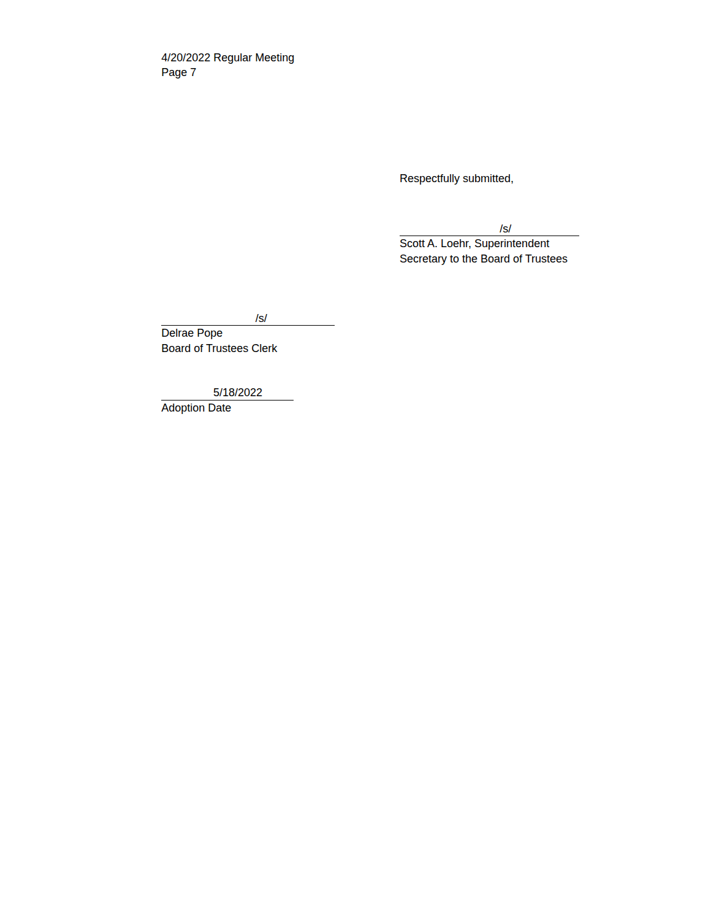4/20/2022 Regular Meeting
Page 7
Respectfully submitted,
/s/
Scott A. Loehr, Superintendent
Secretary to the Board of Trustees
/s/
Delrae Pope
Board of Trustees Clerk
5/18/2022
Adoption Date